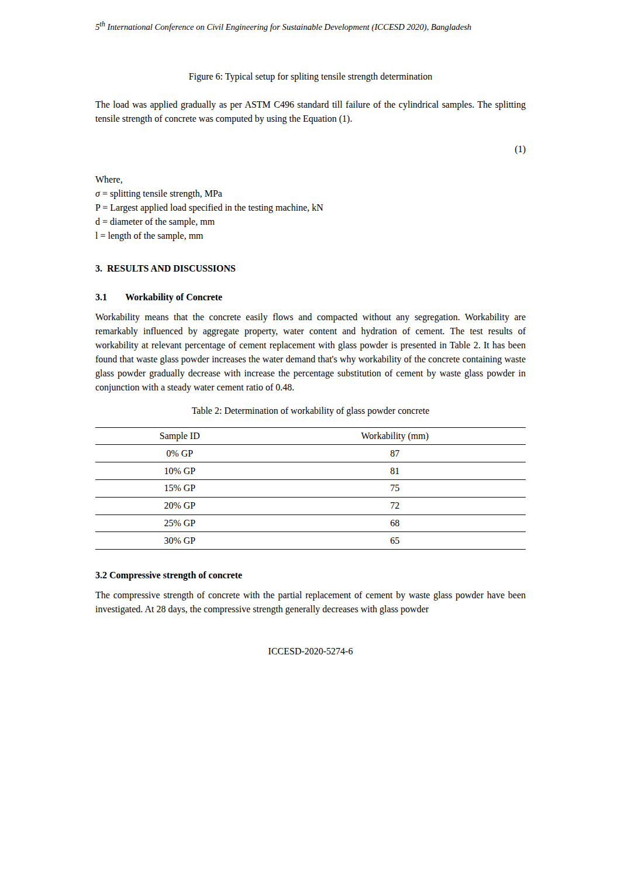5th International Conference on Civil Engineering for Sustainable Development (ICCESD 2020), Bangladesh
Figure 6: Typical setup for spliting tensile strength determination
The load was applied gradually as per ASTM C496 standard till failure of the cylindrical samples. The splitting tensile strength of concrete was computed by using the Equation (1).
(1)
Where,
σ = splitting tensile strength, MPa
P = Largest applied load specified in the testing machine, kN
d = diameter of the sample, mm
l = length of the sample, mm
3. RESULTS AND DISCUSSIONS
3.1 Workability of Concrete
Workability means that the concrete easily flows and compacted without any segregation. Workability are remarkably influenced by aggregate property, water content and hydration of cement. The test results of workability at relevant percentage of cement replacement with glass powder is presented in Table 2. It has been found that waste glass powder increases the water demand that's why workability of the concrete containing waste glass powder gradually decrease with increase the percentage substitution of cement by waste glass powder in conjunction with a steady water cement ratio of 0.48.
Table 2: Determination of workability of glass powder concrete
| Sample ID | Workability (mm) |
| --- | --- |
| 0% GP | 87 |
| 10% GP | 81 |
| 15% GP | 75 |
| 20% GP | 72 |
| 25% GP | 68 |
| 30% GP | 65 |
3.2 Compressive strength of concrete
The compressive strength of concrete with the partial replacement of cement by waste glass powder have been investigated. At 28 days, the compressive strength generally decreases with glass powder
ICCESD-2020-5274-6